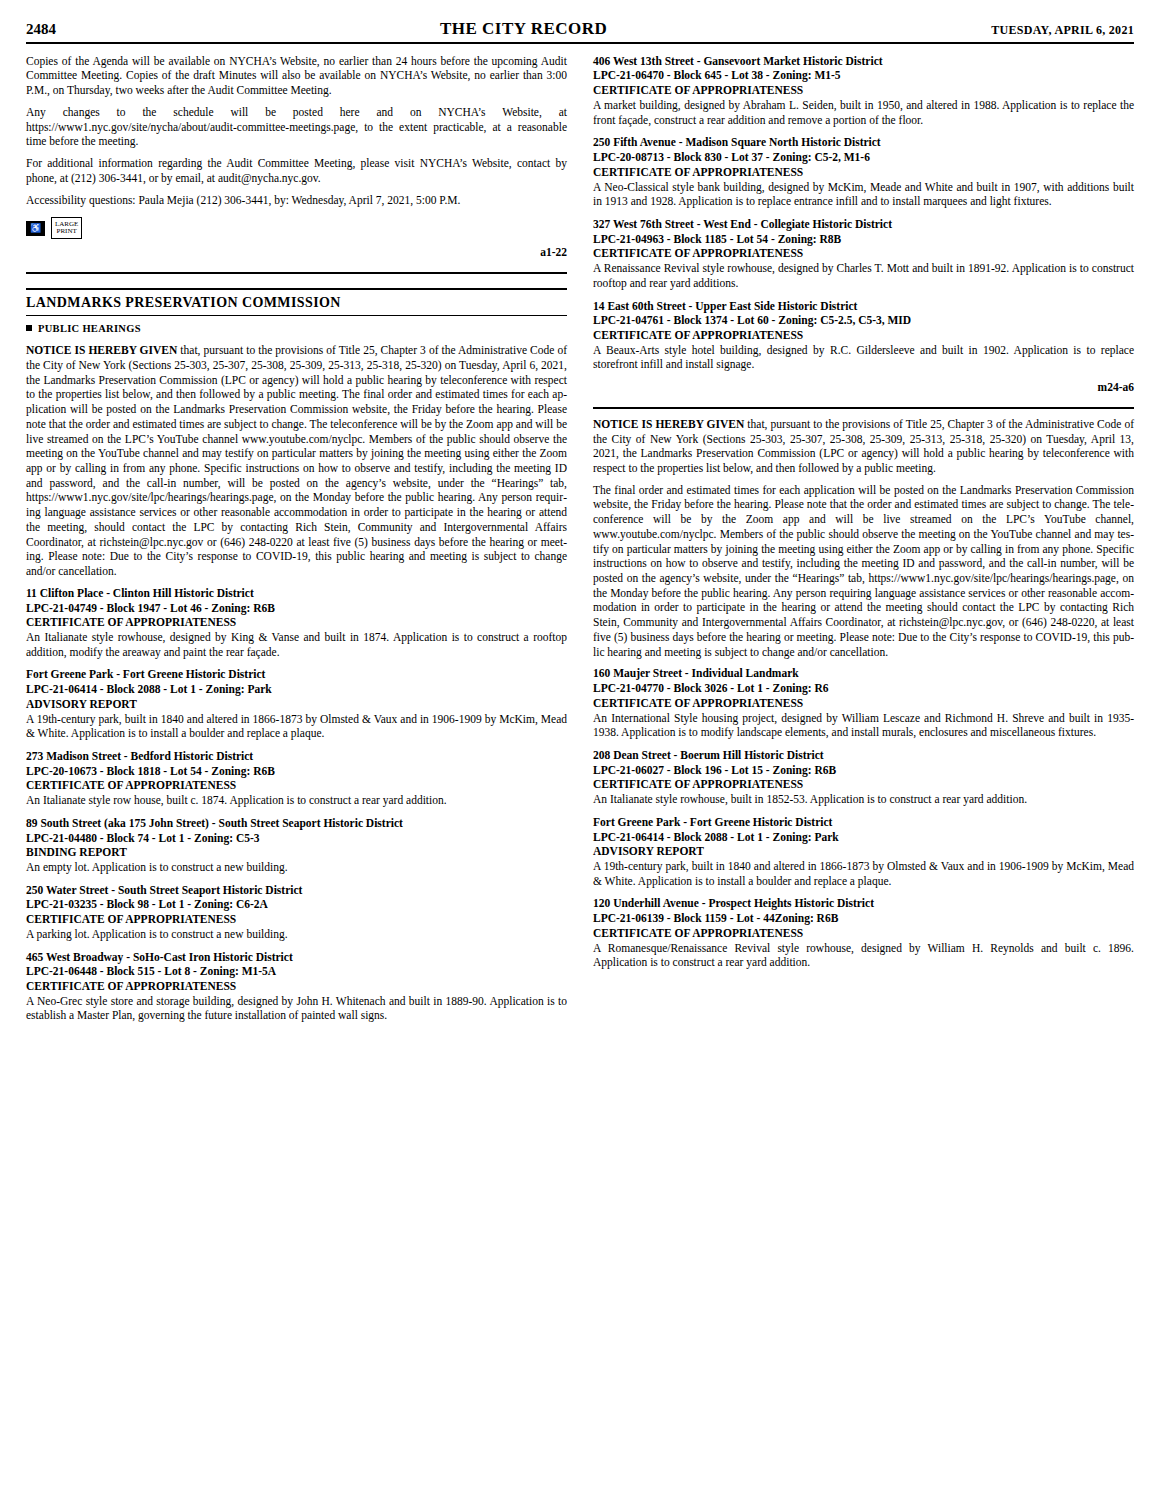2484
THE CITY RECORD
TUESDAY, APRIL 6, 2021
Copies of the Agenda will be available on NYCHA’s Website, no earlier than 24 hours before the upcoming Audit Committee Meeting. Copies of the draft Minutes will also be available on NYCHA’s Website, no earlier than 3:00 P.M., on Thursday, two weeks after the Audit Committee Meeting.
Any changes to the schedule will be posted here and on NYCHA’s Website, at https://www1.nyc.gov/site/nycha/about/audit-committee-meetings.page, to the extent practicable, at a reasonable time before the meeting.
For additional information regarding the Audit Committee Meeting, please visit NYCHA’s Website, contact by phone, at (212) 306-3441, or by email, at audit@nycha.nyc.gov.
Accessibility questions: Paula Mejia (212) 306-3441, by: Wednesday, April 7, 2021, 5:00 P.M.
♿ LARGE
PRINT
a1-22
LANDMARKS PRESERVATION COMMISSION
PUBLIC HEARINGS
NOTICE IS HEREBY GIVEN that, pursuant to the provisions of Title 25, Chapter 3 of the Administrative Code of the City of New York (Sections 25-303, 25-307, 25-308, 25-309, 25-313, 25-318, 25-320) on Tuesday, April 6, 2021, the Landmarks Preservation Commission (LPC or agency) will hold a public hearing by teleconference with respect to the properties list below, and then followed by a public meeting. The final order and estimated times for each application will be posted on the Landmarks Preservation Commission website, the Friday before the hearing. Please note that the order and estimated times are subject to change. The teleconference will be by the Zoom app and will be live streamed on the LPC’s YouTube channel www.youtube.com/nyclpc. Members of the public should observe the meeting on the YouTube channel and may testify on particular matters by joining the meeting using either the Zoom app or by calling in from any phone. Specific instructions on how to observe and testify, including the meeting ID and password, and the call-in number, will be posted on the agency’s website, under the “Hearings” tab, https://www1.nyc.gov/site/lpc/hearings/hearings.page, on the Monday before the public hearing. Any person requiring language assistance services or other reasonable accommodation in order to participate in the hearing or attend the meeting, should contact the LPC by contacting Rich Stein, Community and Intergovernmental Affairs Coordinator, at richstein@lpc.nyc.gov or (646) 248-0220 at least five (5) business days before the hearing or meeting. Please note: Due to the City’s response to COVID-19, this public hearing and meeting is subject to change and/or cancellation.
11 Clifton Place - Clinton Hill Historic District LPC-21-04749 - Block 1947 - Lot 46 - Zoning: R6B CERTIFICATE OF APPROPRIATENESS An Italianate style rowhouse, designed by King & Vanse and built in 1874. Application is to construct a rooftop addition, modify the areaway and paint the rear façade.
Fort Greene Park - Fort Greene Historic District LPC-21-06414 - Block 2088 - Lot 1 - Zoning: Park ADVISORY REPORT A 19th-century park, built in 1840 and altered in 1866-1873 by Olmsted & Vaux and in 1906-1909 by McKim, Mead & White. Application is to install a boulder and replace a plaque.
273 Madison Street - Bedford Historic District LPC-20-10673 - Block 1818 - Lot 54 - Zoning: R6B CERTIFICATE OF APPROPRIATENESS An Italianate style row house, built c. 1874. Application is to construct a rear yard addition.
89 South Street (aka 175 John Street) - South Street Seaport Historic District LPC-21-04480 - Block 74 - Lot 1 - Zoning: C5-3 BINDING REPORT An empty lot. Application is to construct a new building.
250 Water Street - South Street Seaport Historic District LPC-21-03235 - Block 98 - Lot 1 - Zoning: C6-2A CERTIFICATE OF APPROPRIATENESS A parking lot. Application is to construct a new building.
465 West Broadway - SoHo-Cast Iron Historic District LPC-21-06448 - Block 515 - Lot 8 - Zoning: M1-5A CERTIFICATE OF APPROPRIATENESS A Neo-Grec style store and storage building, designed by John H. Whitenach and built in 1889-90. Application is to establish a Master Plan, governing the future installation of painted wall signs.
406 West 13th Street - Gansevoort Market Historic District LPC-21-06470 - Block 645 - Lot 38 - Zoning: M1-5 CERTIFICATE OF APPROPRIATENESS A market building, designed by Abraham L. Seiden, built in 1950, and altered in 1988. Application is to replace the front façade, construct a rear addition and remove a portion of the floor.
250 Fifth Avenue - Madison Square North Historic District LPC-20-08713 - Block 830 - Lot 37 - Zoning: C5-2, M1-6 CERTIFICATE OF APPROPRIATENESS A Neo-Classical style bank building, designed by McKim, Meade and White and built in 1907, with additions built in 1913 and 1928. Application is to replace entrance infill and to install marquees and light fixtures.
327 West 76th Street - West End - Collegiate Historic District LPC-21-04963 - Block 1185 - Lot 54 - Zoning: R8B CERTIFICATE OF APPROPRIATENESS A Renaissance Revival style rowhouse, designed by Charles T. Mott and built in 1891-92. Application is to construct rooftop and rear yard additions.
14 East 60th Street - Upper East Side Historic District LPC-21-04761 - Block 1374 - Lot 60 - Zoning: C5-2.5, C5-3, MID CERTIFICATE OF APPROPRIATENESS A Beaux-Arts style hotel building, designed by R.C. Gildersleeve and built in 1902. Application is to replace storefront infill and install signage.
m24-a6
NOTICE IS HEREBY GIVEN that, pursuant to the provisions of Title 25, Chapter 3 of the Administrative Code of the City of New York (Sections 25-303, 25-307, 25-308, 25-309, 25-313, 25-318, 25-320) on Tuesday, April 13, 2021, the Landmarks Preservation Commission (LPC or agency) will hold a public hearing by teleconference with respect to the properties list below, and then followed by a public meeting.
The final order and estimated times for each application will be posted on the Landmarks Preservation Commission website, the Friday before the hearing. Please note that the order and estimated times are subject to change. The teleconference will be by the Zoom app and will be live streamed on the LPC’s YouTube channel, www.youtube.com/nyclpc. Members of the public should observe the meeting on the YouTube channel and may testify on particular matters by joining the meeting using either the Zoom app or by calling in from any phone. Specific instructions on how to observe and testify, including the meeting ID and password, and the call-in number, will be posted on the agency’s website, under the “Hearings” tab, https://www1.nyc.gov/site/lpc/hearings/hearings.page, on the Monday before the public hearing. Any person requiring language assistance services or other reasonable accommodation in order to participate in the hearing or attend the meeting should contact the LPC by contacting Rich Stein, Community and Intergovernmental Affairs Coordinator, at richstein@lpc.nyc.gov, or (646) 248-0220, at least five (5) business days before the hearing or meeting. Please note: Due to the City’s response to COVID-19, this public hearing and meeting is subject to change and/or cancellation.
160 Maujer Street - Individual Landmark LPC-21-04770 - Block 3026 - Lot 1 - Zoning: R6 CERTIFICATE OF APPROPRIATENESS An International Style housing project, designed by William Lescaze and Richmond H. Shreve and built in 1935-1938. Application is to modify landscape elements, and install murals, enclosures and miscellaneous fixtures.
208 Dean Street - Boerum Hill Historic District LPC-21-06027 - Block 196 - Lot 15 - Zoning: R6B CERTIFICATE OF APPROPRIATENESS An Italianate style rowhouse, built in 1852-53. Application is to construct a rear yard addition.
Fort Greene Park - Fort Greene Historic District LPC-21-06414 - Block 2088 - Lot 1 - Zoning: Park ADVISORY REPORT A 19th-century park, built in 1840 and altered in 1866-1873 by Olmsted & Vaux and in 1906-1909 by McKim, Mead & White. Application is to install a boulder and replace a plaque.
120 Underhill Avenue - Prospect Heights Historic District LPC-21-06139 - Block 1159 - Lot - 44Zoning: R6B CERTIFICATE OF APPROPRIATENESS A Romanesque/Renaissance Revival style rowhouse, designed by William H. Reynolds and built c. 1896. Application is to construct a rear yard addition.